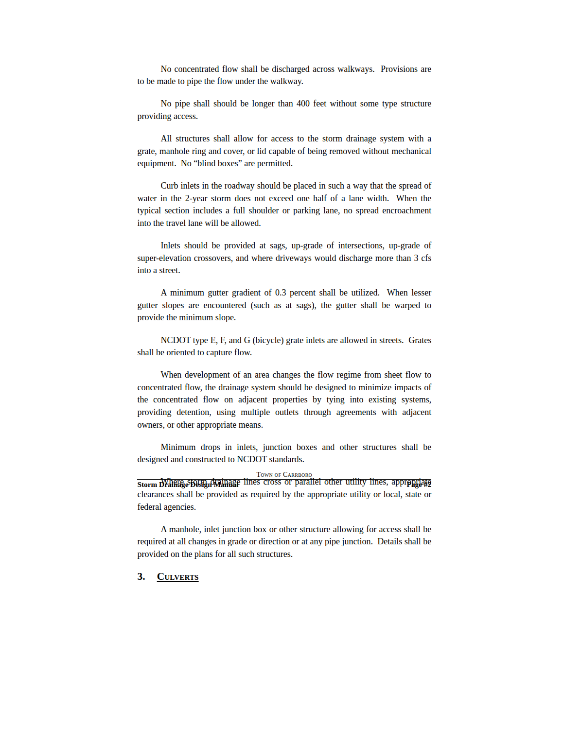No concentrated flow shall be discharged across walkways. Provisions are to be made to pipe the flow under the walkway.
No pipe shall should be longer than 400 feet without some type structure providing access.
All structures shall allow for access to the storm drainage system with a grate, manhole ring and cover, or lid capable of being removed without mechanical equipment. No “blind boxes” are permitted.
Curb inlets in the roadway should be placed in such a way that the spread of water in the 2-year storm does not exceed one half of a lane width. When the typical section includes a full shoulder or parking lane, no spread encroachment into the travel lane will be allowed.
Inlets should be provided at sags, up-grade of intersections, up-grade of super-elevation crossovers, and where driveways would discharge more than 3 cfs into a street.
A minimum gutter gradient of 0.3 percent shall be utilized. When lesser gutter slopes are encountered (such as at sags), the gutter shall be warped to provide the minimum slope.
NCDOT type E, F, and G (bicycle) grate inlets are allowed in streets. Grates shall be oriented to capture flow.
When development of an area changes the flow regime from sheet flow to concentrated flow, the drainage system should be designed to minimize impacts of the concentrated flow on adjacent properties by tying into existing systems, providing detention, using multiple outlets through agreements with adjacent owners, or other appropriate means.
Minimum drops in inlets, junction boxes and other structures shall be designed and constructed to NCDOT standards.
Where storm drainage lines cross or parallel other utility lines, appropriate clearances shall be provided as required by the appropriate utility or local, state or federal agencies.
A manhole, inlet junction box or other structure allowing for access shall be required at all changes in grade or direction or at any pipe junction. Details shall be provided on the plans for all such structures.
3. Culverts
Town of Carrboro
Storm Drainage Design Manual Page #2